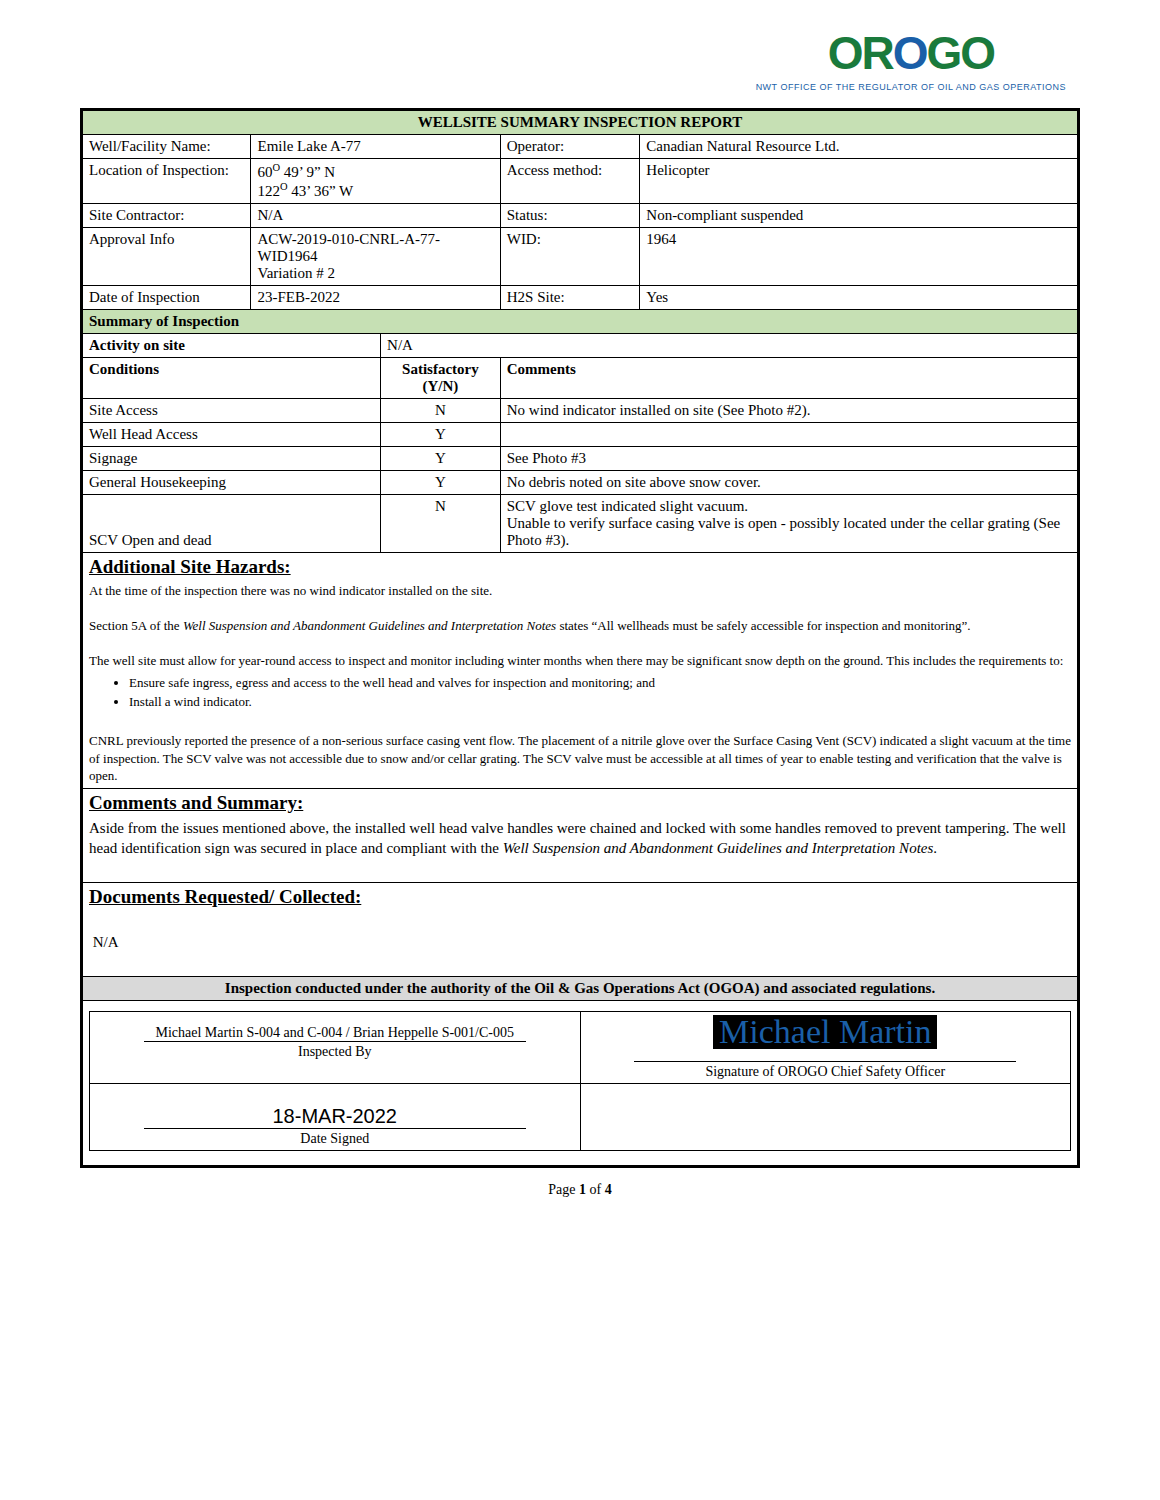OROGO
NWT OFFICE OF THE REGULATOR OF OIL AND GAS OPERATIONS
| WELLSITE SUMMARY INSPECTION REPORT |
| Well/Facility Name: | Emile Lake A-77 | Operator: | Canadian Natural Resource Ltd. |
| Location of Inspection: | 60 O 49’ 9” N 122 O 43’ 36” W | Access method: | Helicopter |
| Site Contractor: | N/A | Status: | Non-compliant suspended |
| Approval Info | ACW-2019-010-CNRL-A-77-WID1964 Variation # 2 | WID: | 1964 |
| Date of Inspection | 23-FEB-2022 | H2S Site: | Yes |
| Summary of Inspection |
| Activity on site | N/A |
| Conditions | Satisfactory (Y/N) | Comments |
| Site Access | N | No wind indicator installed on site (See Photo #2). |
| Well Head Access | Y | |
| Signage | Y | See Photo #3 |
| General Housekeeping | Y | No debris noted on site above snow cover. |
| SCV Open and dead | N | SCV glove test indicated slight vacuum. Unable to verify surface casing valve is open - possibly located under the cellar grating (See Photo #3). |
| Additional Site Hazards: At the time of the inspection there was no wind indicator installed on the site. Section 5A of the Well Suspension and Abandonment Guidelines and Interpretation Notes states “All wellheads must be safely accessible for inspection and monitoring”. The well site must allow for year-round access to inspect and monitor including winter months when there may be significant snow depth on the ground. This includes the requirements to: Ensure safe ingress, egress and access to the well head and valves for inspection and monitoring; and Install a wind indicator. CNRL previously reported the presence of a non-serious surface casing vent flow. The placement of a nitrile glove over the Surface Casing Vent (SCV) indicated a slight vacuum at the time of inspection. The SCV valve was not accessible due to snow and/or cellar grating. The SCV valve must be accessible at all times of year to enable testing and verification that the valve is open. |
| Comments and Summary: Aside from the issues mentioned above, the installed well head valve handles were chained and locked with some handles removed to prevent tampering. The well head identification sign was secured in place and compliant with the Well Suspension and Abandonment Guidelines and Interpretation Notes . |
| Documents Requested/ Collected: N/A |
| Inspection conducted under the authority of the Oil & Gas Operations Act (OGOA) and associated regulations. |
| / Michael Martin S-004 and C-004 / Brian Heppelle S-001/C-005 Inspected By / Michael Martin Signature of OROGO Chief Safety Officer / / 18-MAR-2022 Date Signed / / |
Page 1 of 4